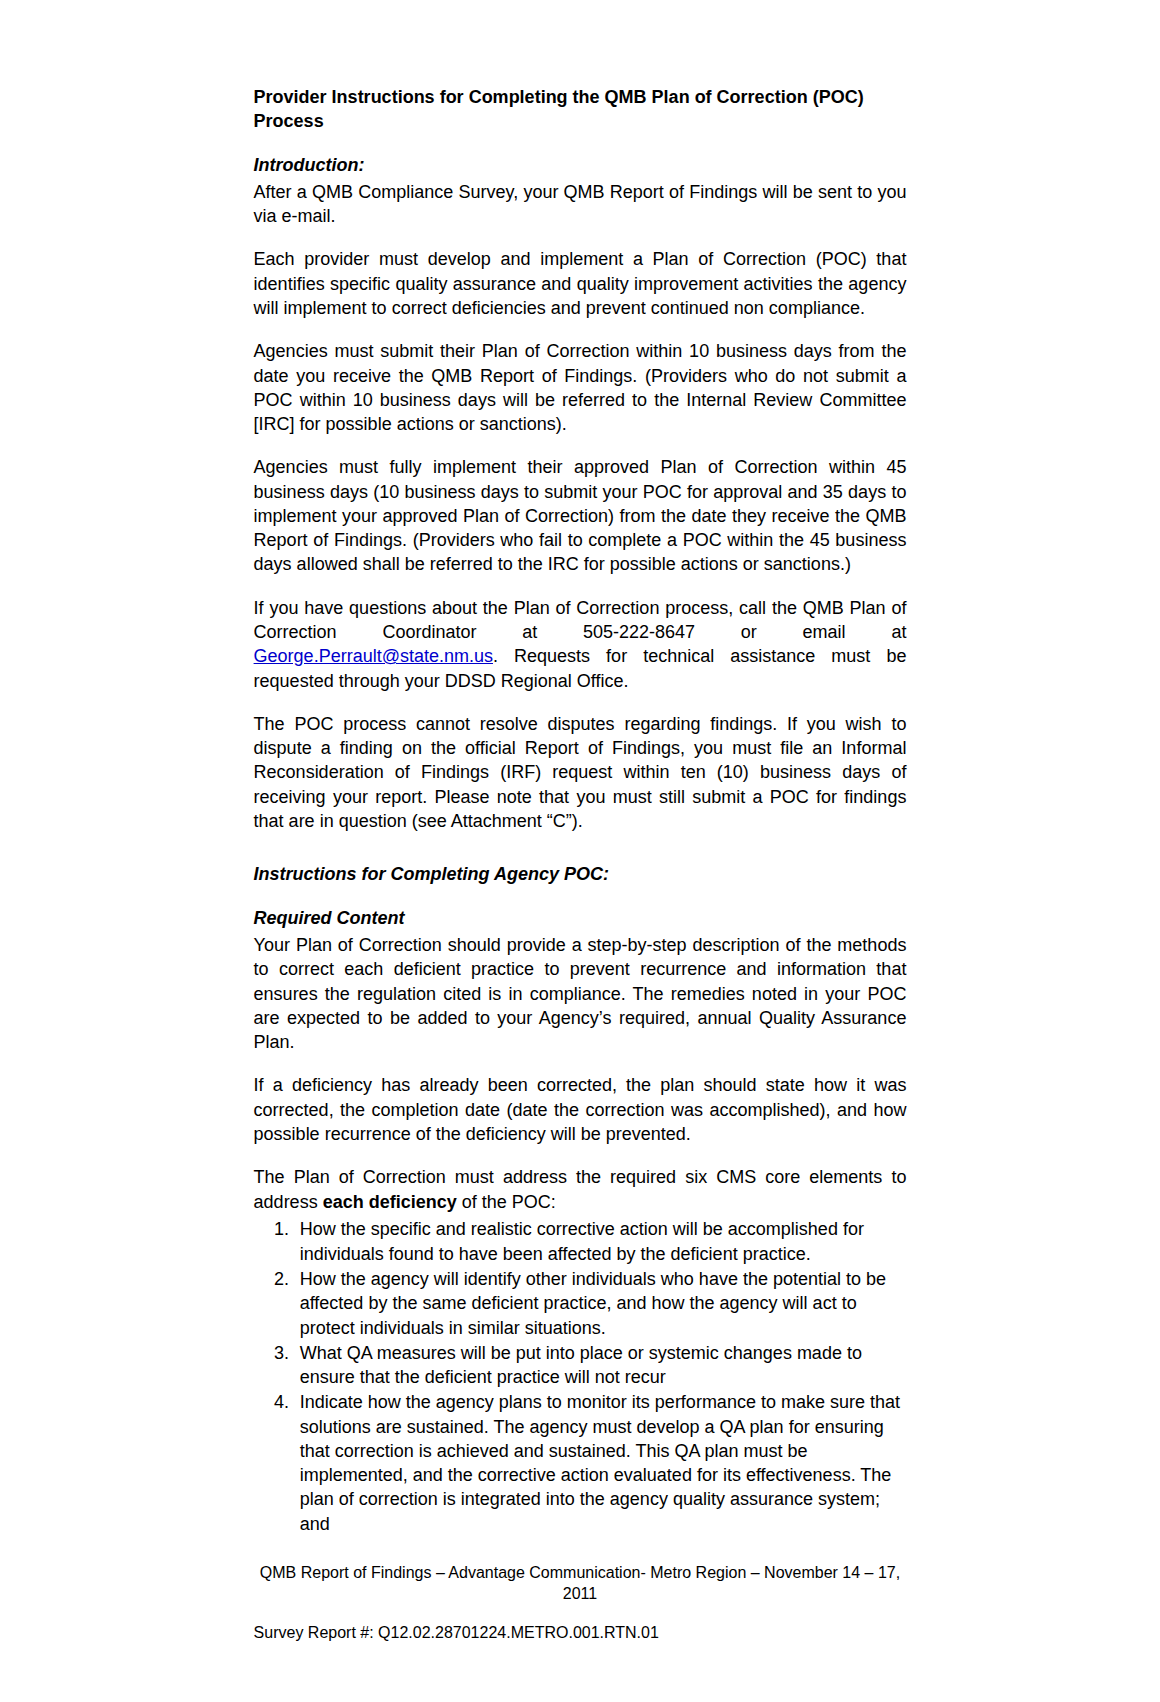Provider Instructions for Completing the QMB Plan of Correction (POC) Process
Introduction:
After a QMB Compliance Survey, your QMB Report of Findings will be sent to you via e-mail.
Each provider must develop and implement a Plan of Correction (POC) that identifies specific quality assurance and quality improvement activities the agency will implement to correct deficiencies and prevent continued non compliance.
Agencies must submit their Plan of Correction within 10 business days from the date you receive the QMB Report of Findings. (Providers who do not submit a POC within 10 business days will be referred to the Internal Review Committee [IRC] for possible actions or sanctions).
Agencies must fully implement their approved Plan of Correction within 45 business days (10 business days to submit your POC for approval and 35 days to implement your approved Plan of Correction) from the date they receive the QMB Report of Findings. (Providers who fail to complete a POC within the 45 business days allowed shall be referred to the IRC for possible actions or sanctions.)
If you have questions about the Plan of Correction process, call the QMB Plan of Correction Coordinator at 505-222-8647 or email at George.Perrault@state.nm.us. Requests for technical assistance must be requested through your DDSD Regional Office.
The POC process cannot resolve disputes regarding findings. If you wish to dispute a finding on the official Report of Findings, you must file an Informal Reconsideration of Findings (IRF) request within ten (10) business days of receiving your report. Please note that you must still submit a POC for findings that are in question (see Attachment “C”).
Instructions for Completing Agency POC:
Required Content
Your Plan of Correction should provide a step-by-step description of the methods to correct each deficient practice to prevent recurrence and information that ensures the regulation cited is in compliance. The remedies noted in your POC are expected to be added to your Agency’s required, annual Quality Assurance Plan.
If a deficiency has already been corrected, the plan should state how it was corrected, the completion date (date the correction was accomplished), and how possible recurrence of the deficiency will be prevented.
The Plan of Correction must address the required six CMS core elements to address each deficiency of the POC:
How the specific and realistic corrective action will be accomplished for individuals found to have been affected by the deficient practice.
How the agency will identify other individuals who have the potential to be affected by the same deficient practice, and how the agency will act to protect individuals in similar situations.
What QA measures will be put into place or systemic changes made to ensure that the deficient practice will not recur
Indicate how the agency plans to monitor its performance to make sure that solutions are sustained. The agency must develop a QA plan for ensuring that correction is achieved and sustained. This QA plan must be implemented, and the corrective action evaluated for its effectiveness. The plan of correction is integrated into the agency quality assurance system; and
QMB Report of Findings – Advantage Communication- Metro Region – November 14 – 17, 2011
Survey Report #: Q12.02.28701224.METRO.001.RTN.01